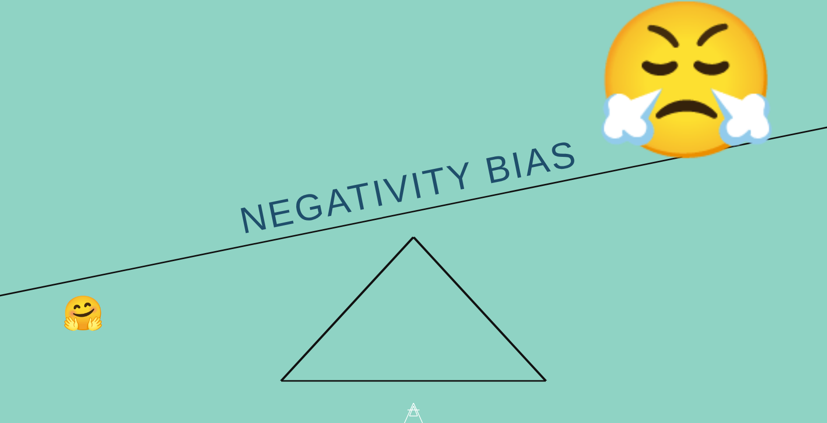NEGATIVITY BIAS
😤
🤗